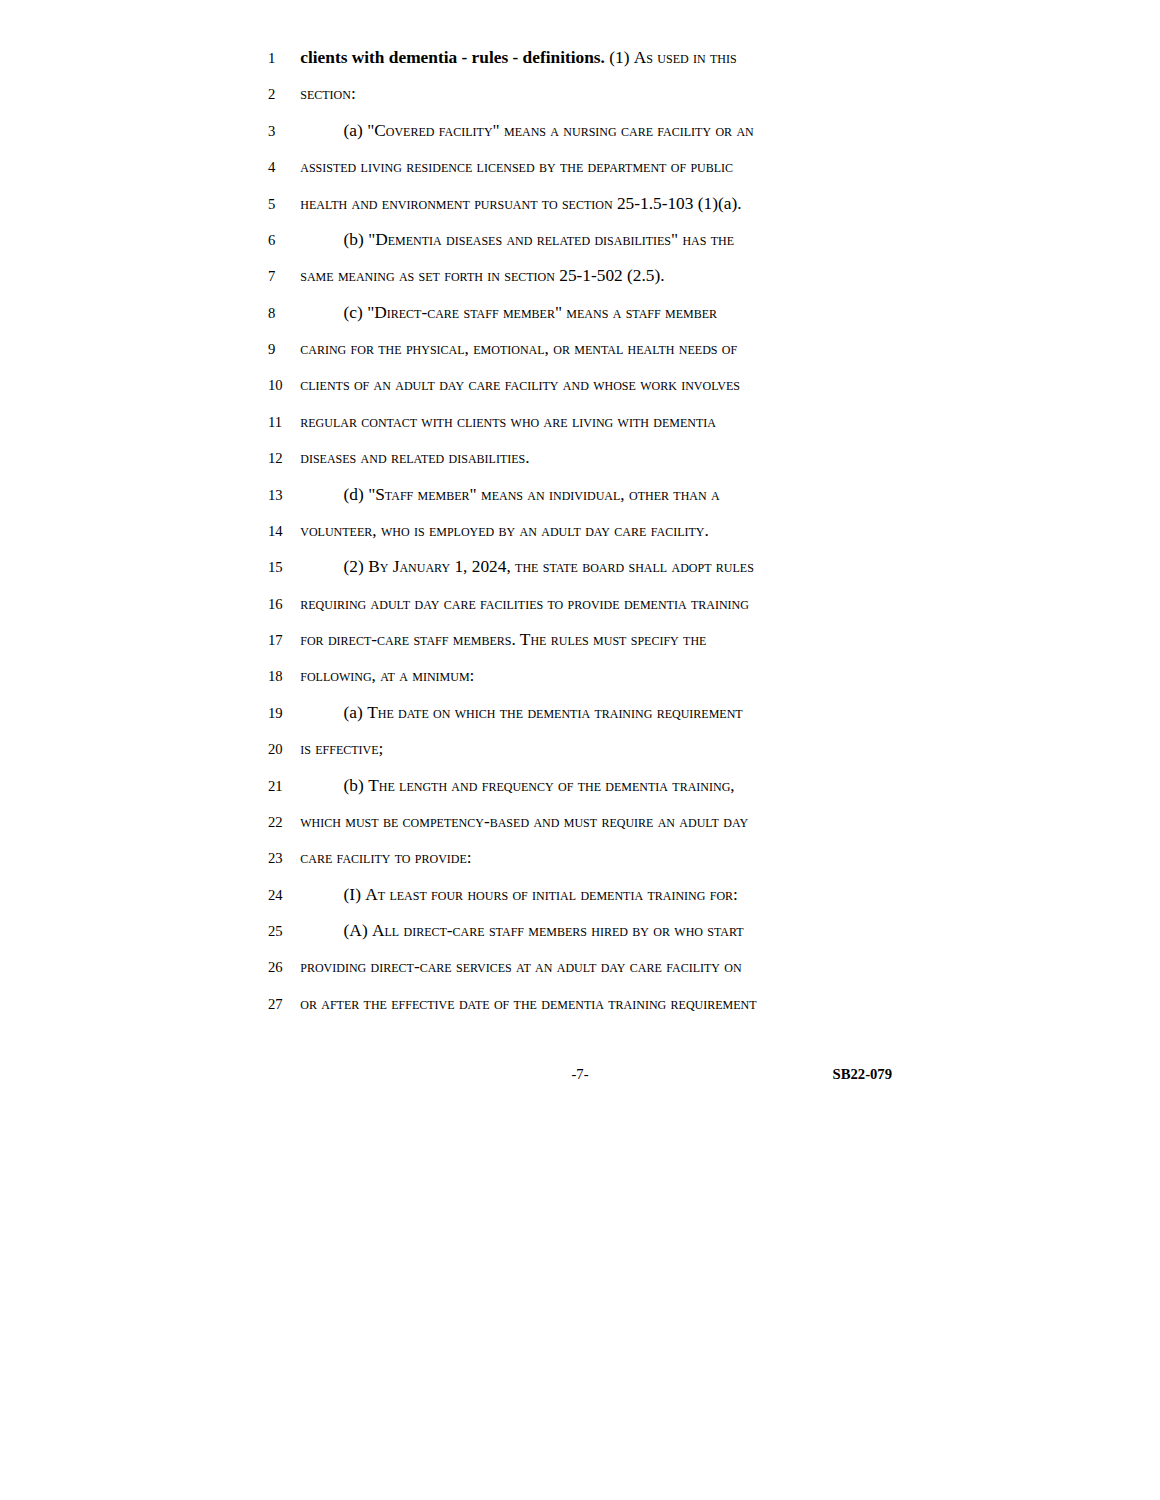1 clients with dementia - rules - definitions. (1) As used in this
2 section:
3 (a) "Covered facility" means a nursing care facility or an
4 assisted living residence licensed by the department of public
5 health and environment pursuant to section 25-1.5-103 (1)(a).
6 (b) "Dementia diseases and related disabilities" has the
7 same meaning as set forth in section 25-1-502 (2.5).
8 (c) "Direct-care staff member" means a staff member
9 caring for the physical, emotional, or mental health needs of
10 clients of an adult day care facility and whose work involves
11 regular contact with clients who are living with dementia
12 diseases and related disabilities.
13 (d) "Staff member" means an individual, other than a
14 volunteer, who is employed by an adult day care facility.
15 (2) By January 1, 2024, the state board shall adopt rules
16 requiring adult day care facilities to provide dementia training
17 for direct-care staff members. The rules must specify the
18 following, at a minimum:
19 (a) The date on which the dementia training requirement
20 is effective;
21 (b) The length and frequency of the dementia training,
22 which must be competency-based and must require an adult day
23 care facility to provide:
24 (I) At least four hours of initial dementia training for:
25 (A) All direct-care staff members hired by or who start
26 providing direct-care services at an adult day care facility on
27 or after the effective date of the dementia training requirement
-7- SB22-079